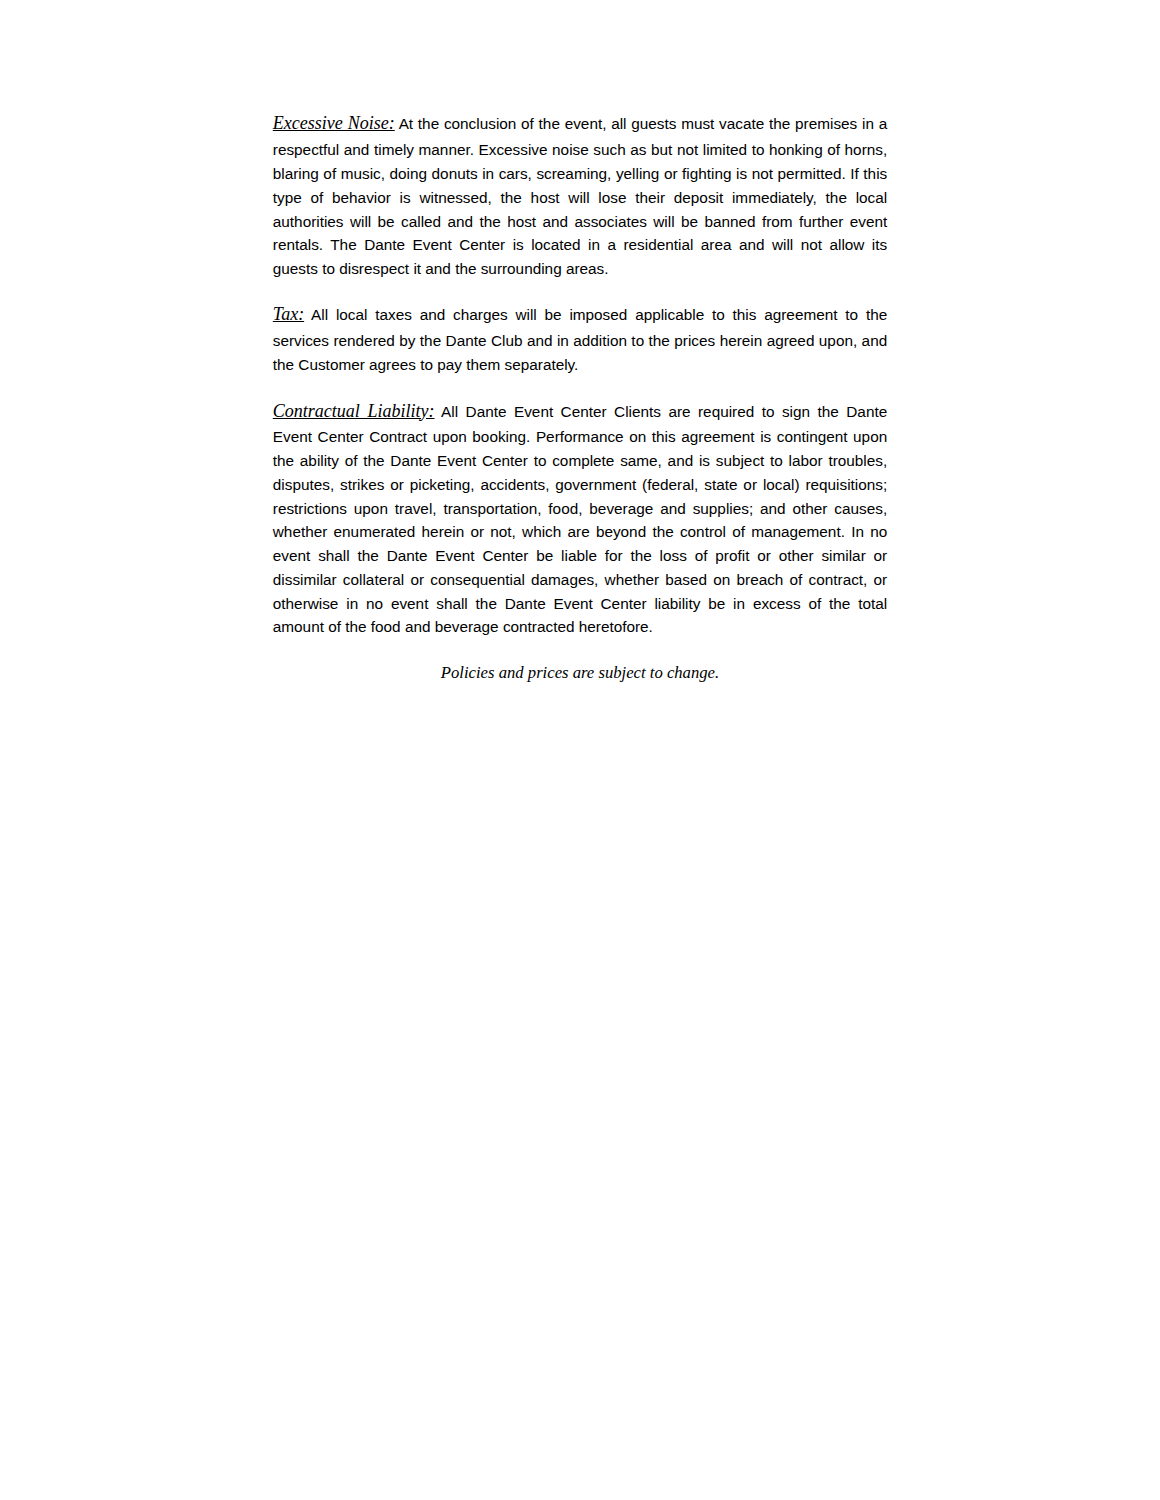Excessive Noise: At the conclusion of the event, all guests must vacate the premises in a respectful and timely manner. Excessive noise such as but not limited to honking of horns, blaring of music, doing donuts in cars, screaming, yelling or fighting is not permitted. If this type of behavior is witnessed, the host will lose their deposit immediately, the local authorities will be called and the host and associates will be banned from further event rentals. The Dante Event Center is located in a residential area and will not allow its guests to disrespect it and the surrounding areas.
Tax: All local taxes and charges will be imposed applicable to this agreement to the services rendered by the Dante Club and in addition to the prices herein agreed upon, and the Customer agrees to pay them separately.
Contractual Liability: All Dante Event Center Clients are required to sign the Dante Event Center Contract upon booking. Performance on this agreement is contingent upon the ability of the Dante Event Center to complete same, and is subject to labor troubles, disputes, strikes or picketing, accidents, government (federal, state or local) requisitions; restrictions upon travel, transportation, food, beverage and supplies; and other causes, whether enumerated herein or not, which are beyond the control of management. In no event shall the Dante Event Center be liable for the loss of profit or other similar or dissimilar collateral or consequential damages, whether based on breach of contract, or otherwise in no event shall the Dante Event Center liability be in excess of the total amount of the food and beverage contracted heretofore.
Policies and prices are subject to change.